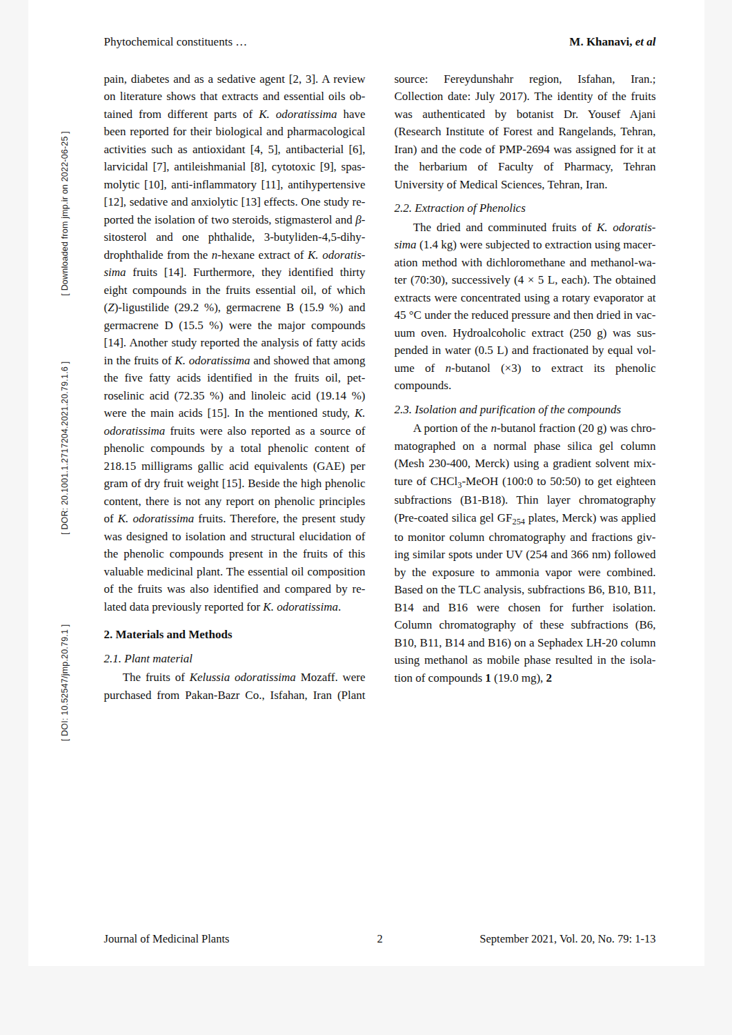[ Downloaded from jmp.ir on 2022-06-25 ]
[ DOR: 20.1001.1.2717204.2021.20.79.1.6 ]
[ DOI: 10.52547/jmp.20.79.1 ]
Phytochemical constituents …
M. Khanavi, et al
pain, diabetes and as a sedative agent [2, 3]. A review on literature shows that extracts and essential oils obtained from different parts of K. odoratissima have been reported for their biological and pharmacological activities such as antioxidant [4, 5], antibacterial [6], larvicidal [7], antileishmanial [8], cytotoxic [9], spasmolytic [10], anti-inflammatory [11], antihypertensive [12], sedative and anxiolytic [13] effects. One study reported the isolation of two steroids, stigmasterol and β-sitosterol and one phthalide, 3-butyliden-4,5-dihydrophthalide from the n-hexane extract of K. odoratissima fruits [14]. Furthermore, they identified thirty eight compounds in the fruits essential oil, of which (Z)-ligustilide (29.2 %), germacrene B (15.9 %) and germacrene D (15.5 %) were the major compounds [14]. Another study reported the analysis of fatty acids in the fruits of K. odoratissima and showed that among the five fatty acids identified in the fruits oil, petroselinic acid (72.35 %) and linoleic acid (19.14 %) were the main acids [15]. In the mentioned study, K. odoratissima fruits were also reported as a source of phenolic compounds by a total phenolic content of 218.15 milligrams gallic acid equivalents (GAE) per gram of dry fruit weight [15]. Beside the high phenolic content, there is not any report on phenolic principles of K. odoratissima fruits. Therefore, the present study was designed to isolation and structural elucidation of the phenolic compounds present in the fruits of this valuable medicinal plant. The essential oil composition of the fruits was also identified and compared by related data previously reported for K. odoratissima.
2. Materials and Methods
2.1. Plant material
The fruits of Kelussia odoratissima Mozaff. were purchased from Pakan-Bazr Co., Isfahan, Iran (Plant source: Fereydunshahr region, Isfahan, Iran.; Collection date: July 2017). The identity of the fruits was authenticated by botanist Dr. Yousef Ajani (Research Institute of Forest and Rangelands, Tehran, Iran) and the code of PMP-2694 was assigned for it at the herbarium of Faculty of Pharmacy, Tehran University of Medical Sciences, Tehran, Iran.
2.2. Extraction of Phenolics
The dried and comminuted fruits of K. odoratissima (1.4 kg) were subjected to extraction using maceration method with dichloromethane and methanol-water (70:30), successively (4 × 5 L, each). The obtained extracts were concentrated using a rotary evaporator at 45 °C under the reduced pressure and then dried in vacuum oven. Hydroalcoholic extract (250 g) was suspended in water (0.5 L) and fractionated by equal volume of n-butanol (×3) to extract its phenolic compounds.
2.3. Isolation and purification of the compounds
A portion of the n-butanol fraction (20 g) was chromatographed on a normal phase silica gel column (Mesh 230-400, Merck) using a gradient solvent mixture of CHCl3-MeOH (100:0 to 50:50) to get eighteen subfractions (B1-B18). Thin layer chromatography (Pre-coated silica gel GF254 plates, Merck) was applied to monitor column chromatography and fractions giving similar spots under UV (254 and 366 nm) followed by the exposure to ammonia vapor were combined. Based on the TLC analysis, subfractions B6, B10, B11, B14 and B16 were chosen for further isolation. Column chromatography of these subfractions (B6, B10, B11, B14 and B16) on a Sephadex LH-20 column using methanol as mobile phase resulted in the isolation of compounds 1 (19.0 mg), 2
Journal of Medicinal Plants
2
September 2021, Vol. 20, No. 79: 1-13